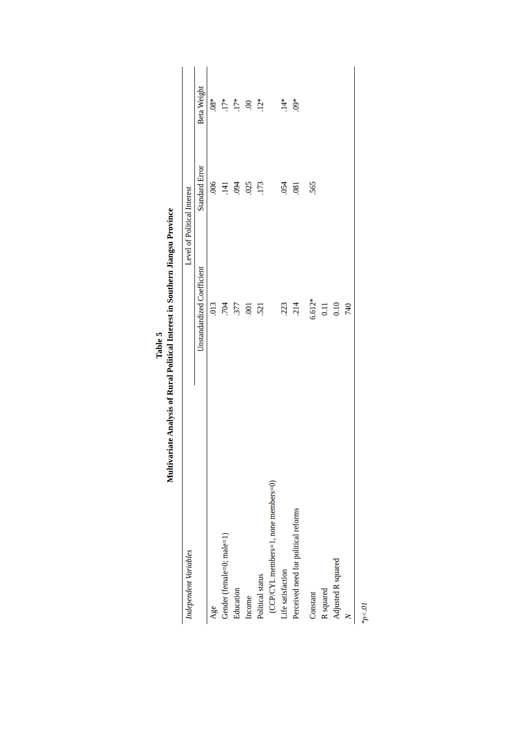Table 5
Multivariate Analysis of Rural Political Interest in Southern Jiangsu Province
| Independent Variables | Level of Political Interest |
| --- | --- |
| | Unstandardized Coefficient | Standard Error | Beta Weight |
| Age | .013 | .006 | .08* |
| Gender (female=0; male=1) | .704 | .141 | .17* |
| Education | .377 | .094 | .17* |
| Income | .001 | .025 | .00 |
| Political status | .521 | .173 | .12* |
| (CCP/CYL members=1, none members=0) | | | |
| Life satisfaction | .223 | .054 | .14* |
| Perceived need for political reforms | .214 | .081 | .09* |
| Constant | 6.612* | .565 | |
| R squared | 0.11 | | |
| Adjusted R squared | 0.10 | | |
| N | 740 | | |
*p<.01